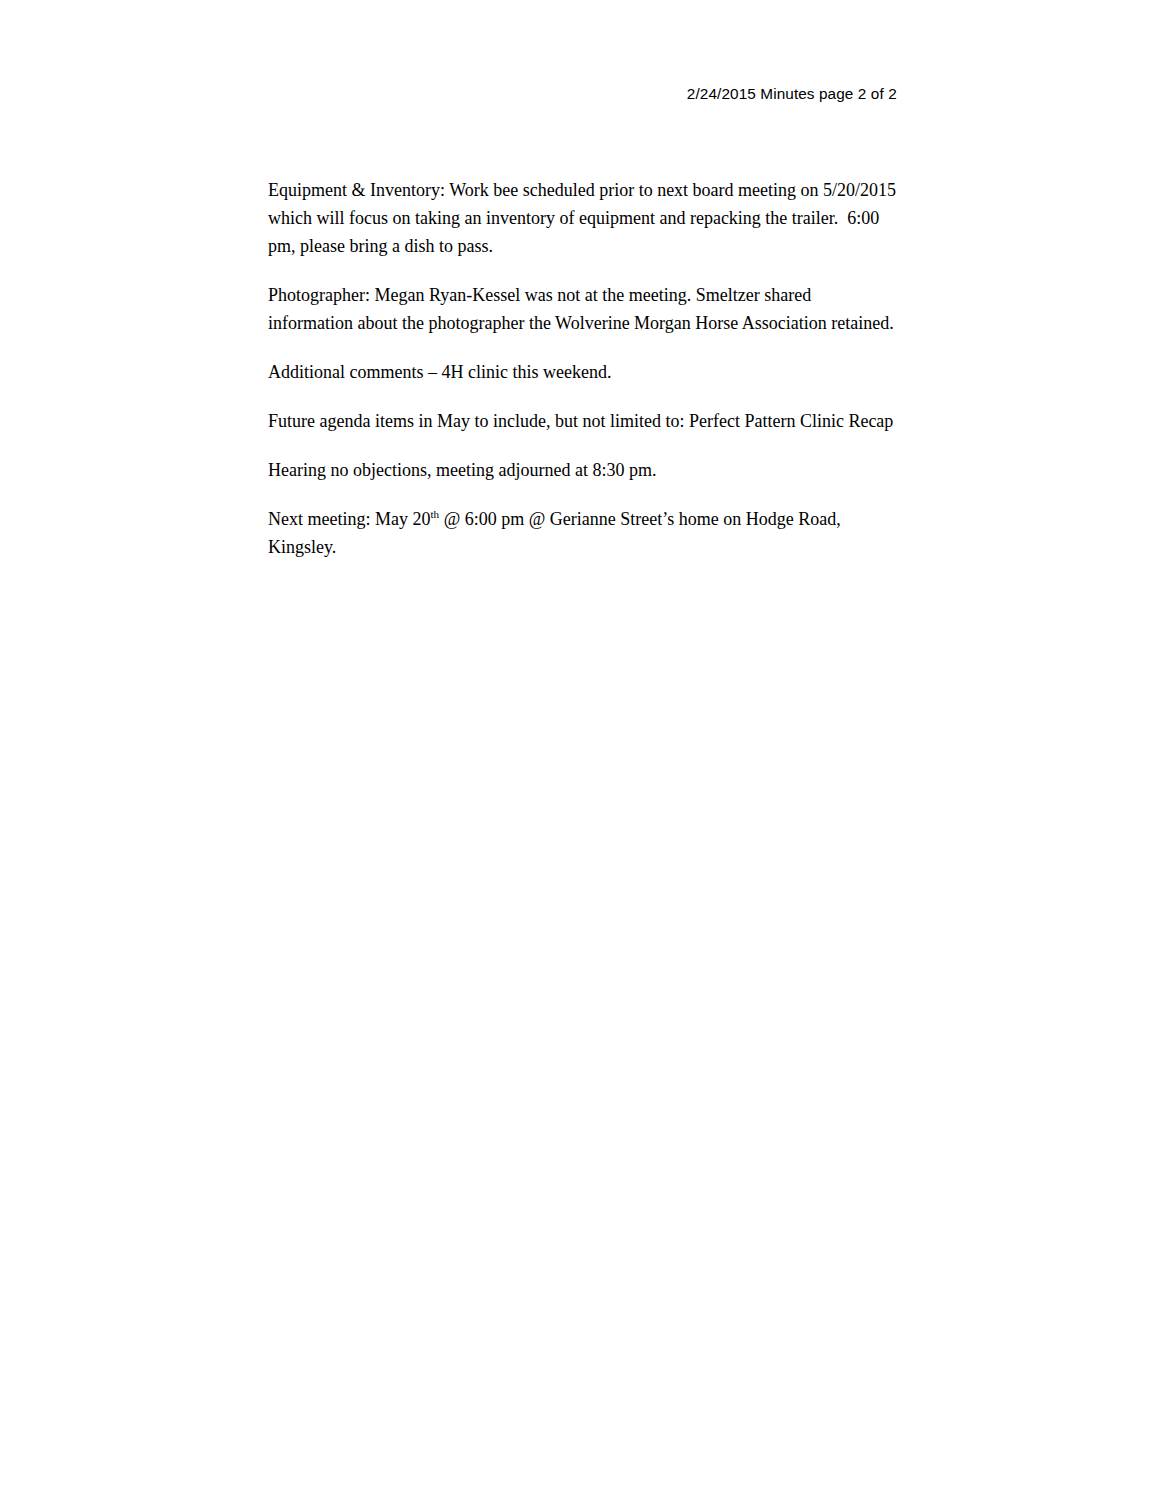2/24/2015 Minutes page 2 of 2
Equipment & Inventory: Work bee scheduled prior to next board meeting on 5/20/2015 which will focus on taking an inventory of equipment and repacking the trailer. 6:00 pm, please bring a dish to pass.
Photographer: Megan Ryan-Kessel was not at the meeting. Smeltzer shared information about the photographer the Wolverine Morgan Horse Association retained.
Additional comments – 4H clinic this weekend.
Future agenda items in May to include, but not limited to: Perfect Pattern Clinic Recap
Hearing no objections, meeting adjourned at 8:30 pm.
Next meeting: May 20th @ 6:00 pm @ Gerianne Street’s home on Hodge Road, Kingsley.